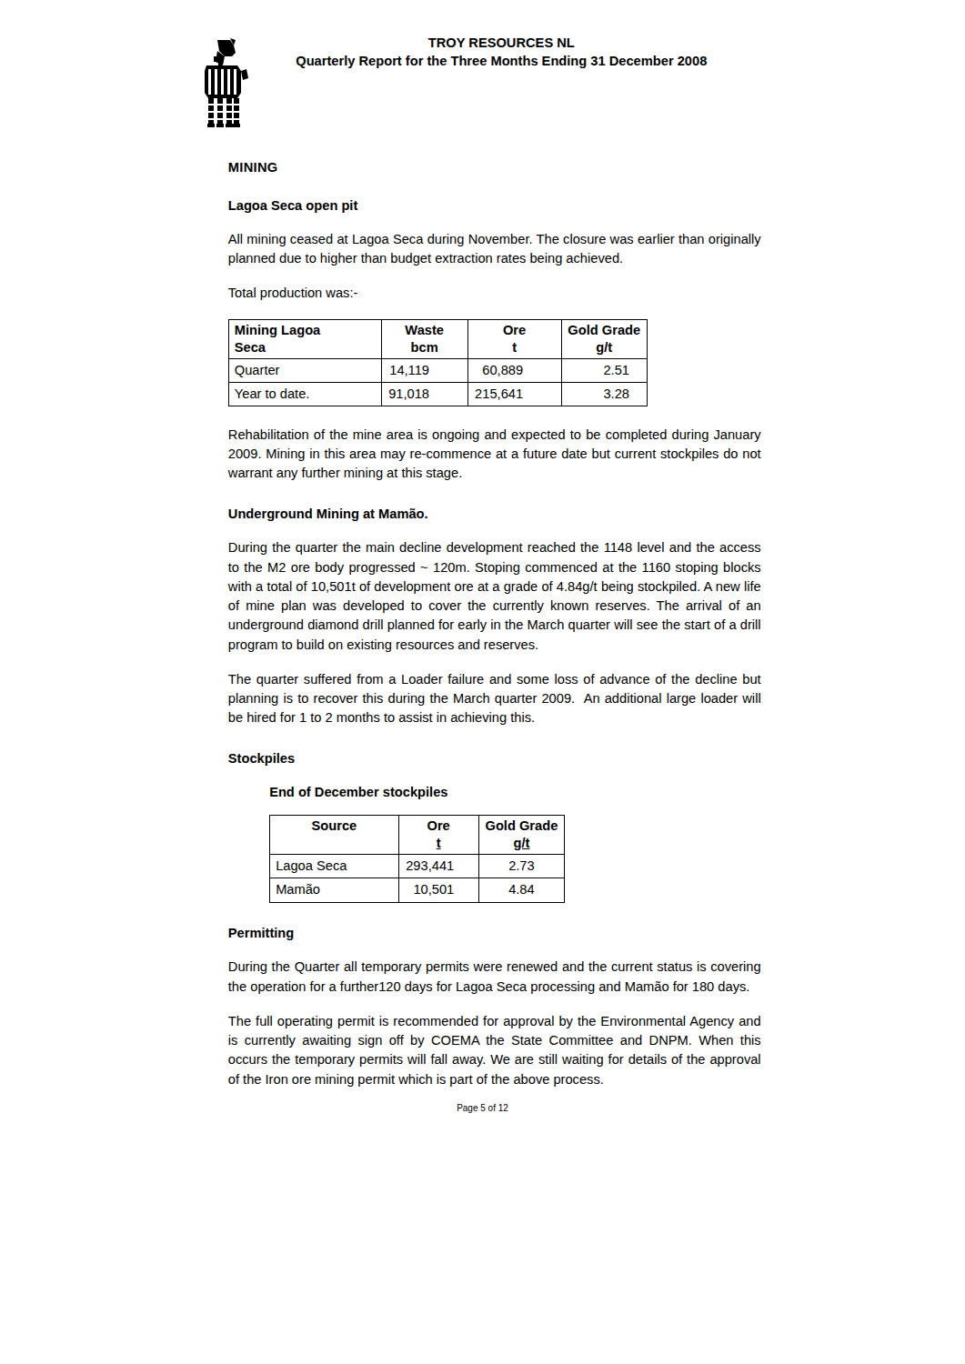TROY RESOURCES NL
Quarterly Report for the Three Months Ending 31 December 2008
MINING
Lagoa Seca open pit
All mining ceased at Lagoa Seca during November. The closure was earlier than originally planned due to higher than budget extraction rates being achieved.
Total production was:-
| Mining Lagoa Seca | Waste bcm | Ore t | Gold Grade g/t |
| --- | --- | --- | --- |
| Quarter | 14,119 | 60,889 | 2.51 |
| Year to date. | 91,018 | 215,641 | 3.28 |
Rehabilitation of the mine area is ongoing and expected to be completed during January 2009. Mining in this area may re-commence at a future date but current stockpiles do not warrant any further mining at this stage.
Underground Mining at Mamão.
During the quarter the main decline development reached the 1148 level and the access to the M2 ore body progressed ~ 120m. Stoping commenced at the 1160 stoping blocks with a total of 10,501t of development ore at a grade of 4.84g/t being stockpiled. A new life of mine plan was developed to cover the currently known reserves. The arrival of an underground diamond drill planned for early in the March quarter will see the start of a drill program to build on existing resources and reserves.
The quarter suffered from a Loader failure and some loss of advance of the decline but planning is to recover this during the March quarter 2009. An additional large loader will be hired for 1 to 2 months to assist in achieving this.
Stockpiles
End of December stockpiles
| Source | Ore t | Gold Grade g/t |
| --- | --- | --- |
| Lagoa Seca | 293,441 | 2.73 |
| Mamão | 10,501 | 4.84 |
Permitting
During the Quarter all temporary permits were renewed and the current status is covering the operation for a further120 days for Lagoa Seca processing and Mamão for 180 days.
The full operating permit is recommended for approval by the Environmental Agency and is currently awaiting sign off by COEMA the State Committee and DNPM. When this occurs the temporary permits will fall away. We are still waiting for details of the approval of the Iron ore mining permit which is part of the above process.
Page 5 of 12